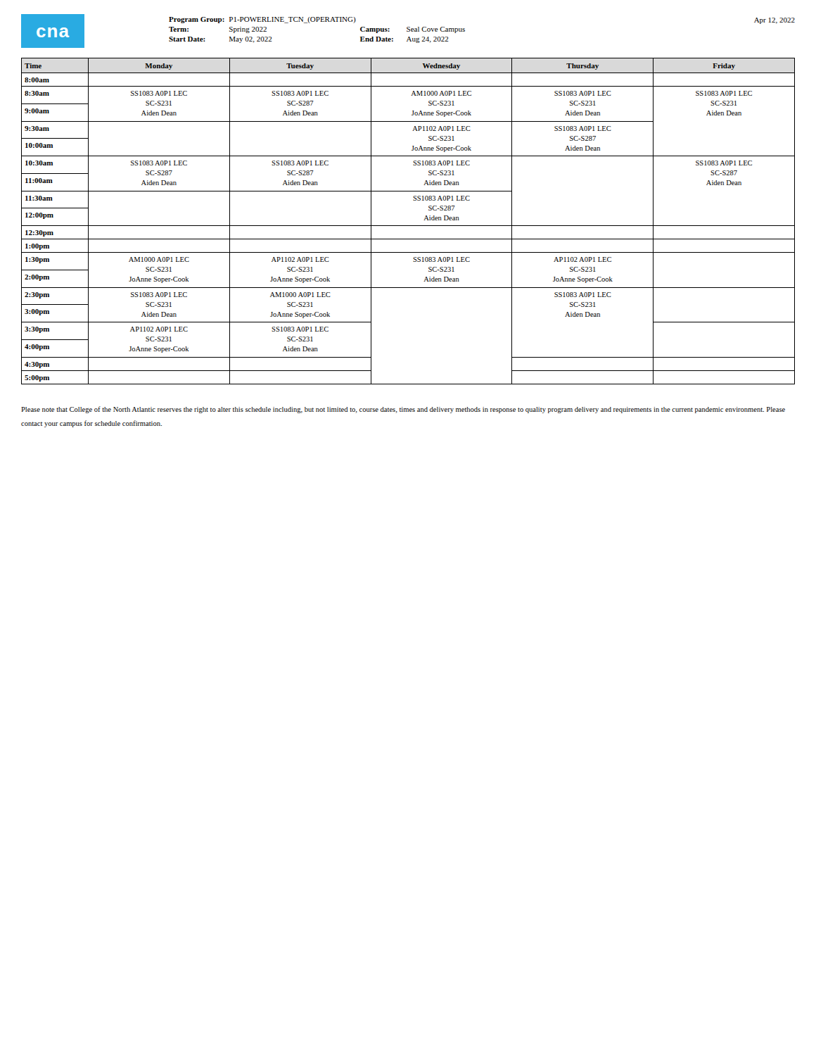cna
| Program Group: | P1-POWERLINE_TCN_(OPERATING) | | |
| Term: | Spring 2022 | Campus: | Seal Cove Campus |
| Start Date: | May 02, 2022 | End Date: | Aug 24, 2022 |
Apr 12, 2022
| Time | Monday | Tuesday | Wednesday | Thursday | Friday |
| --- | --- | --- | --- | --- | --- |
| 8:00am | | | | | |
| 8:30am | SS1083 A0P1 LEC SC-S231 Aiden Dean | SS1083 A0P1 LEC SC-S287 Aiden Dean | AM1000 A0P1 LEC SC-S231 JoAnne Soper-Cook | SS1083 A0P1 LEC SC-S231 Aiden Dean | SS1083 A0P1 LEC SC-S231 Aiden Dean |
| 9:00am |
| 9:30am | | | AP1102 A0P1 LEC SC-S231 JoAnne Soper-Cook | SS1083 A0P1 LEC SC-S287 Aiden Dean |
| 10:00am |
| 10:30am | SS1083 A0P1 LEC SC-S287 Aiden Dean | SS1083 A0P1 LEC SC-S287 Aiden Dean | SS1083 A0P1 LEC SC-S231 Aiden Dean | | SS1083 A0P1 LEC SC-S287 Aiden Dean |
| 11:00am |
| 11:30am | | | SS1083 A0P1 LEC SC-S287 Aiden Dean |
| 12:00pm |
| 12:30pm | | | | | |
| 1:00pm | | | | | |
| 1:30pm | AM1000 A0P1 LEC SC-S231 JoAnne Soper-Cook | AP1102 A0P1 LEC SC-S231 JoAnne Soper-Cook | SS1083 A0P1 LEC SC-S231 Aiden Dean | AP1102 A0P1 LEC SC-S231 JoAnne Soper-Cook | |
| 2:00pm |
| 2:30pm | SS1083 A0P1 LEC SC-S231 Aiden Dean | AM1000 A0P1 LEC SC-S231 JoAnne Soper-Cook | | SS1083 A0P1 LEC SC-S231 Aiden Dean | |
| 3:00pm |
| 3:30pm | AP1102 A0P1 LEC SC-S231 JoAnne Soper-Cook | SS1083 A0P1 LEC SC-S231 Aiden Dean | |
| 4:00pm |
| 4:30pm | | | | |
| 5:00pm | | | | |
Please note that College of the North Atlantic reserves the right to alter this schedule including, but not limited to, course dates, times and delivery methods in response to quality program delivery and requirements in the current pandemic environment. Please contact your campus for schedule confirmation.